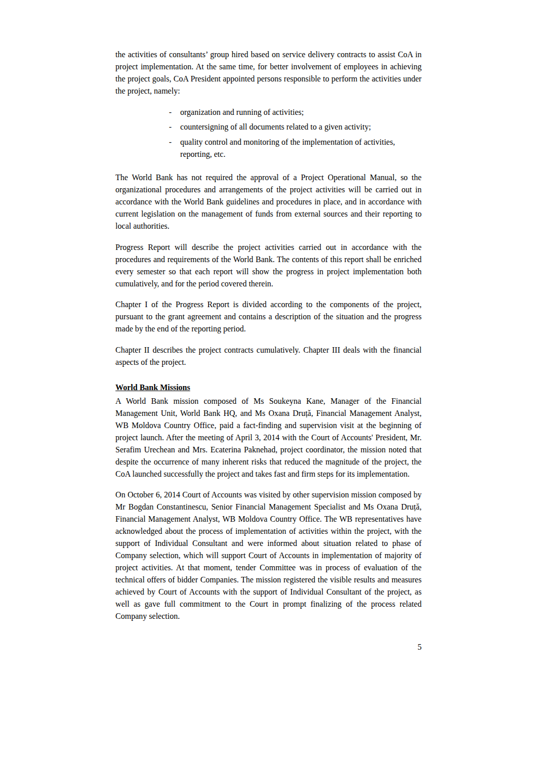the activities of consultants’ group hired based on service delivery contracts to assist CoA in project implementation. At the same time, for better involvement of employees in achieving the project goals, CoA President appointed persons responsible to perform the activities under the project, namely:
organization and running of activities;
countersigning of all documents related to a given activity;
quality control and monitoring of the implementation of activities, reporting, etc.
The World Bank has not required the approval of a Project Operational Manual, so the organizational procedures and arrangements of the project activities will be carried out in accordance with the World Bank guidelines and procedures in place, and in accordance with current legislation on the management of funds from external sources and their reporting to local authorities.
Progress Report will describe the project activities carried out in accordance with the procedures and requirements of the World Bank. The contents of this report shall be enriched every semester so that each report will show the progress in project implementation both cumulatively, and for the period covered therein.
Chapter I of the Progress Report is divided according to the components of the project, pursuant to the grant agreement and contains a description of the situation and the progress made by the end of the reporting period.
Chapter II describes the project contracts cumulatively. Chapter III deals with the financial aspects of the project.
World Bank Missions
A World Bank mission composed of Ms Soukeyna Kane, Manager of the Financial Management Unit, World Bank HQ, and Ms Oxana Druță, Financial Management Analyst, WB Moldova Country Office, paid a fact-finding and supervision visit at the beginning of project launch. After the meeting of April 3, 2014 with the Court of Accounts' President, Mr. Serafim Urechean and Mrs. Ecaterina Paknehad, project coordinator, the mission noted that despite the occurrence of many inherent risks that reduced the magnitude of the project, the CoA launched successfully the project and takes fast and firm steps for its implementation.
On October 6, 2014 Court of Accounts was visited by other supervision mission composed by Mr Bogdan Constantinescu, Senior Financial Management Specialist and Ms Oxana Druță, Financial Management Analyst, WB Moldova Country Office. The WB representatives have acknowledged about the process of implementation of activities within the project, with the support of Individual Consultant and were informed about situation related to phase of Company selection, which will support Court of Accounts in implementation of majority of project activities. At that moment, tender Committee was in process of evaluation of the technical offers of bidder Companies. The mission registered the visible results and measures achieved by Court of Accounts with the support of Individual Consultant of the project, as well as gave full commitment to the Court in prompt finalizing of the process related Company selection.
5